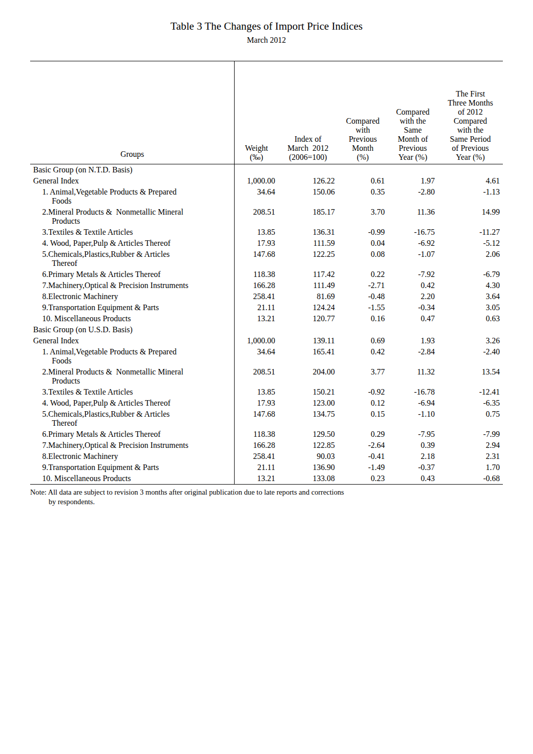Table 3 The Changes of Import Price Indices
March 2012
| Groups | Weight (‰) | Index of March 2012 (2006=100) | Compared with Previous Month (%) | Compared with the Same Month of Previous Year (%) | The First Three Months of 2012 Compared with the Same Period of Previous Year (%) |
| --- | --- | --- | --- | --- | --- |
| Basic Group (on N.T.D. Basis) | | | | | |
| General Index | 1,000.00 | 126.22 | 0.61 | 1.97 | 4.61 |
| 1. Animal,Vegetable Products & Prepared Foods | 34.64 | 150.06 | 0.35 | -2.80 | -1.13 |
| 2.Mineral Products & Nonmetallic Mineral Products | 208.51 | 185.17 | 3.70 | 11.36 | 14.99 |
| 3.Textiles & Textile Articles | 13.85 | 136.31 | -0.99 | -16.75 | -11.27 |
| 4. Wood, Paper,Pulp & Articles Thereof | 17.93 | 111.59 | 0.04 | -6.92 | -5.12 |
| 5.Chemicals,Plastics,Rubber & Articles Thereof | 147.68 | 122.25 | 0.08 | -1.07 | 2.06 |
| 6.Primary Metals & Articles Thereof | 118.38 | 117.42 | 0.22 | -7.92 | -6.79 |
| 7.Machinery,Optical & Precision Instruments | 166.28 | 111.49 | -2.71 | 0.42 | 4.30 |
| 8.Electronic Machinery | 258.41 | 81.69 | -0.48 | 2.20 | 3.64 |
| 9.Transportation Equipment & Parts | 21.11 | 124.24 | -1.55 | -0.34 | 3.05 |
| 10. Miscellaneous Products | 13.21 | 120.77 | 0.16 | 0.47 | 0.63 |
| Basic Group (on U.S.D. Basis) | | | | | |
| General Index | 1,000.00 | 139.11 | 0.69 | 1.93 | 3.26 |
| 1. Animal,Vegetable Products & Prepared Foods | 34.64 | 165.41 | 0.42 | -2.84 | -2.40 |
| 2.Mineral Products & Nonmetallic Mineral Products | 208.51 | 204.00 | 3.77 | 11.32 | 13.54 |
| 3.Textiles & Textile Articles | 13.85 | 150.21 | -0.92 | -16.78 | -12.41 |
| 4. Wood, Paper,Pulp & Articles Thereof | 17.93 | 123.00 | 0.12 | -6.94 | -6.35 |
| 5.Chemicals,Plastics,Rubber & Articles Thereof | 147.68 | 134.75 | 0.15 | -1.10 | 0.75 |
| 6.Primary Metals & Articles Thereof | 118.38 | 129.50 | 0.29 | -7.95 | -7.99 |
| 7.Machinery,Optical & Precision Instruments | 166.28 | 122.85 | -2.64 | 0.39 | 2.94 |
| 8.Electronic Machinery | 258.41 | 90.03 | -0.41 | 2.18 | 2.31 |
| 9.Transportation Equipment & Parts | 21.11 | 136.90 | -1.49 | -0.37 | 1.70 |
| 10. Miscellaneous Products | 13.21 | 133.08 | 0.23 | 0.43 | -0.68 |
Note: All data are subject to revision 3 months after original publication due to late reports and corrections by respondents.